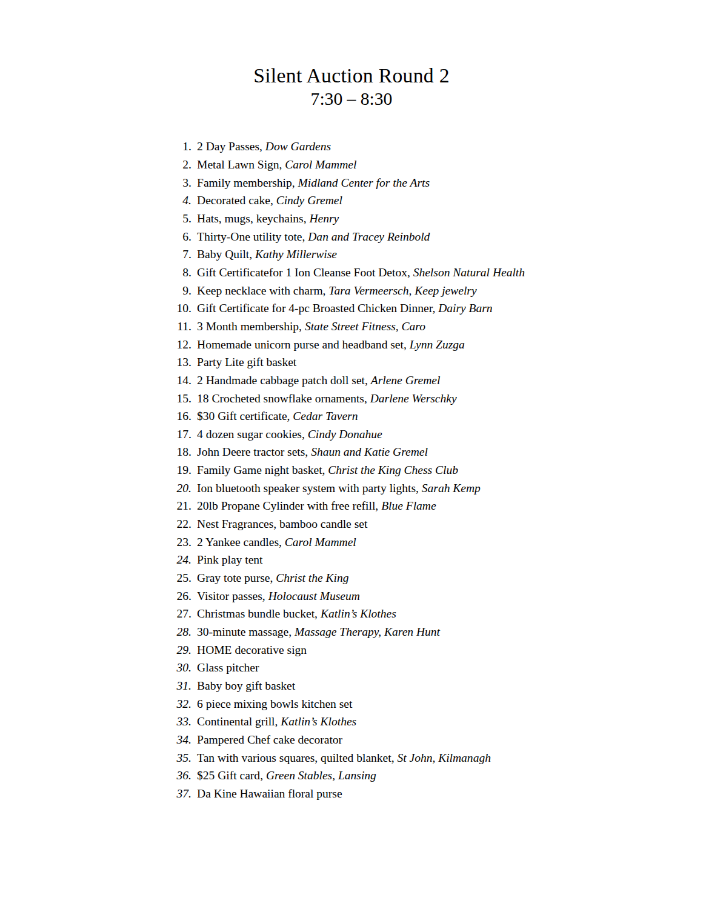Silent Auction Round 2
7:30 – 8:30
2 Day Passes, Dow Gardens
Metal Lawn Sign, Carol Mammel
Family membership, Midland Center for the Arts
Decorated cake, Cindy Gremel
Hats, mugs, keychains, Henry
Thirty-One utility tote, Dan and Tracey Reinbold
Baby Quilt, Kathy Millerwise
Gift Certificatefor 1 Ion Cleanse Foot Detox, Shelson Natural Health
Keep necklace with charm, Tara Vermeersch, Keep jewelry
Gift Certificate for 4-pc Broasted Chicken Dinner, Dairy Barn
3 Month membership, State Street Fitness, Caro
Homemade unicorn purse and headband set, Lynn Zuzga
Party Lite gift basket
2 Handmade cabbage patch doll set, Arlene Gremel
18 Crocheted snowflake ornaments, Darlene Werschky
$30 Gift certificate, Cedar Tavern
4 dozen sugar cookies, Cindy Donahue
John Deere tractor sets, Shaun and Katie Gremel
Family Game night basket, Christ the King Chess Club
Ion bluetooth speaker system with party lights, Sarah Kemp
20lb Propane Cylinder with free refill, Blue Flame
Nest Fragrances, bamboo candle set
2 Yankee candles, Carol Mammel
Pink play tent
Gray tote purse, Christ the King
Visitor passes, Holocaust Museum
Christmas bundle bucket, Katlin’s Klothes
30-minute massage, Massage Therapy, Karen Hunt
HOME decorative sign
Glass pitcher
Baby boy gift basket
6 piece mixing bowls kitchen set
Continental grill, Katlin’s Klothes
Pampered Chef cake decorator
Tan with various squares, quilted blanket, St John, Kilmanagh
$25 Gift card, Green Stables, Lansing
Da Kine Hawaiian floral purse